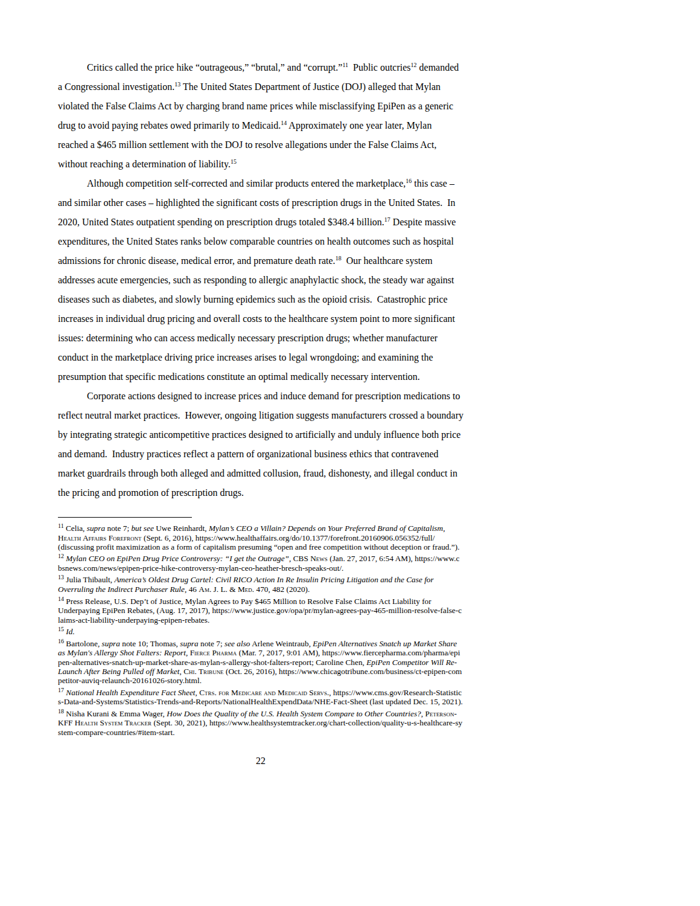Critics called the price hike “outrageous,” “brutal,” and “corrupt.”11 Public outcries12 demanded a Congressional investigation.13 The United States Department of Justice (DOJ) alleged that Mylan violated the False Claims Act by charging brand name prices while misclassifying EpiPen as a generic drug to avoid paying rebates owed primarily to Medicaid.14 Approximately one year later, Mylan reached a $465 million settlement with the DOJ to resolve allegations under the False Claims Act, without reaching a determination of liability.15
Although competition self-corrected and similar products entered the marketplace,16 this case – and similar other cases – highlighted the significant costs of prescription drugs in the United States. In 2020, United States outpatient spending on prescription drugs totaled $348.4 billion.17 Despite massive expenditures, the United States ranks below comparable countries on health outcomes such as hospital admissions for chronic disease, medical error, and premature death rate.18 Our healthcare system addresses acute emergencies, such as responding to allergic anaphylactic shock, the steady war against diseases such as diabetes, and slowly burning epidemics such as the opioid crisis. Catastrophic price increases in individual drug pricing and overall costs to the healthcare system point to more significant issues: determining who can access medically necessary prescription drugs; whether manufacturer conduct in the marketplace driving price increases arises to legal wrongdoing; and examining the presumption that specific medications constitute an optimal medically necessary intervention.
Corporate actions designed to increase prices and induce demand for prescription medications to reflect neutral market practices. However, ongoing litigation suggests manufacturers crossed a boundary by integrating strategic anticompetitive practices designed to artificially and unduly influence both price and demand. Industry practices reflect a pattern of organizational business ethics that contravened market guardrails through both alleged and admitted collusion, fraud, dishonesty, and illegal conduct in the pricing and promotion of prescription drugs.
11 Celia, supra note 7; but see Uwe Reinhardt, Mylan’s CEO a Villain? Depends on Your Preferred Brand of Capitalism, Health Affairs Forefront (Sept. 6, 2016), https://www.healthaffairs.org/do/10.1377/forefront.20160906.056352/full/ (discussing profit maximization as a form of capitalism presuming “open and free competition without deception or fraud.”).
12 Mylan CEO on EpiPen Drug Price Controversy: “I get the Outrage”, CBS News (Jan. 27, 2017, 6:54 AM), https://www.cbsnews.com/news/epipen-price-hike-controversy-mylan-ceo-heather-bresch-speaks-out/.
13 Julia Thibault, America’s Oldest Drug Cartel: Civil RICO Action In Re Insulin Pricing Litigation and the Case for Overruling the Indirect Purchaser Rule, 46 Am. J. L. & Med. 470, 482 (2020).
14 Press Release, U.S. Dep’t of Justice, Mylan Agrees to Pay $465 Million to Resolve False Claims Act Liability for Underpaying EpiPen Rebates, (Aug. 17, 2017), https://www.justice.gov/opa/pr/mylan-agrees-pay-465-million-resolve-false-claims-act-liability-underpaying-epipen-rebates.
15 Id.
16 Bartolone, supra note 10; Thomas, supra note 7; see also Arlene Weintraub, EpiPen Alternatives Snatch up Market Share as Mylan's Allergy Shot Falters: Report, Fierce Pharma (Mar. 7, 2017, 9:01 AM), https://www.fiercepharma.com/pharma/epipen-alternatives-snatch-up-market-share-as-mylan-s-allergy-shot-falters-report; Caroline Chen, EpiPen Competitor Will Re-Launch After Being Pulled off Market, Chi. Tribune (Oct. 26, 2016), https://www.chicagotribune.com/business/ct-epipen-competitor-auviq-relaunch-20161026-story.html.
17 National Health Expenditure Fact Sheet, Ctrs. for Medicare and Medicaid Servs., https://www.cms.gov/Research-Statistics-Data-and-Systems/Statistics-Trends-and-Reports/NationalHealthExpendData/NHE-Fact-Sheet (last updated Dec. 15, 2021).
18 Nisha Kurani & Emma Wager, How Does the Quality of the U.S. Health System Compare to Other Countries?, Peterson-KFF Health System Tracker (Sept. 30, 2021), https://www.healthsystemtracker.org/chart-collection/quality-u-s-healthcare-system-compare-countries/#item-start.
22